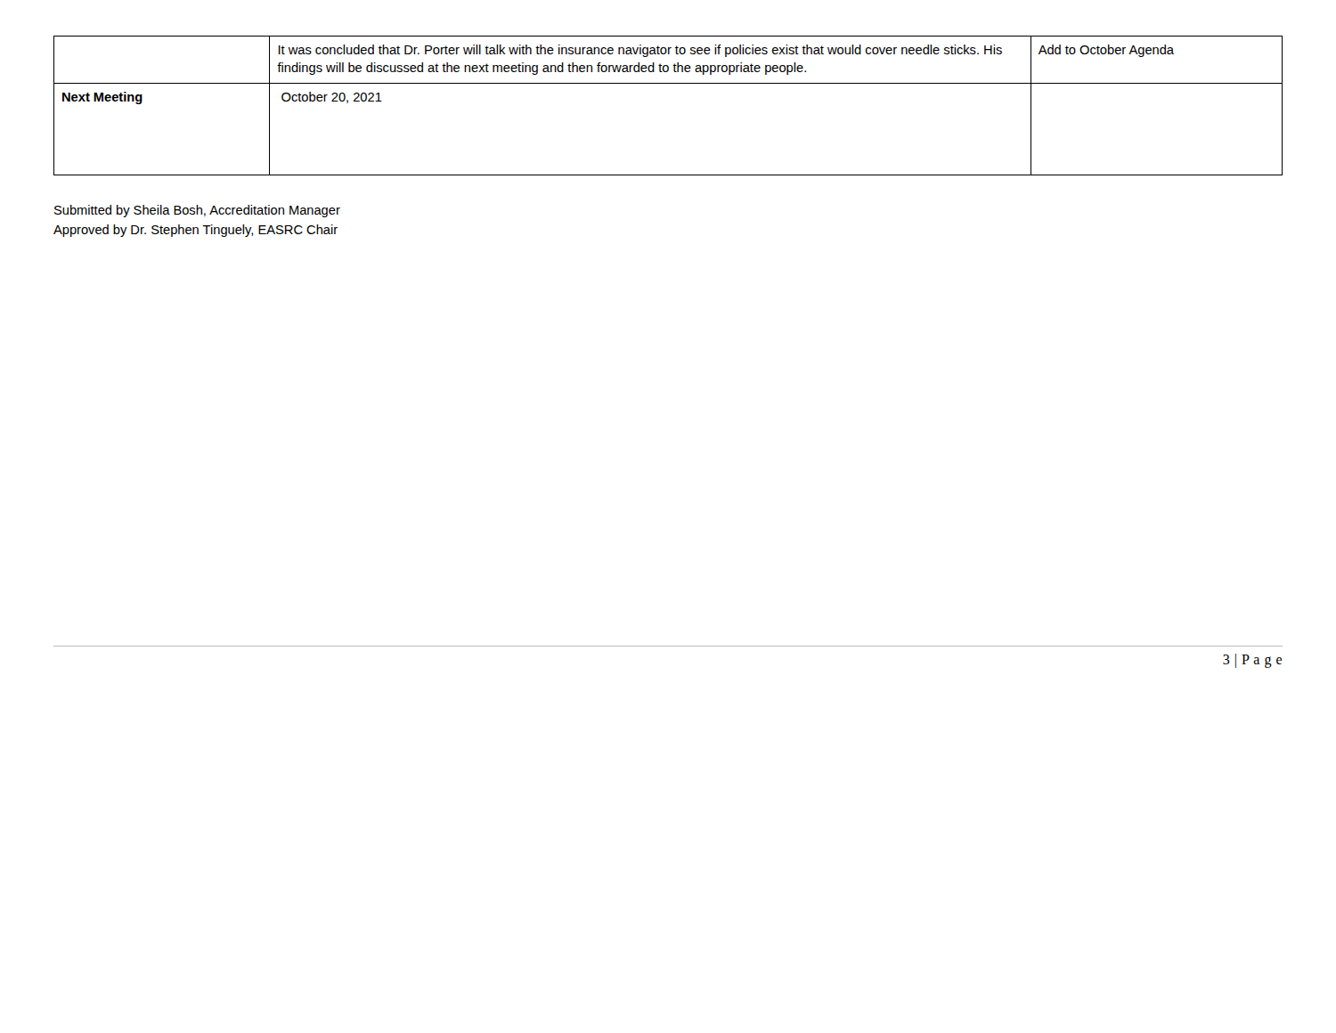| | It was concluded that Dr. Porter will talk with the insurance navigator to see if policies exist that would cover needle sticks. His findings will be discussed at the next meeting and then forwarded to the appropriate people. | Add to October Agenda |
| Next Meeting | October 20, 2021 | |
Submitted by Sheila Bosh, Accreditation Manager
Approved by Dr. Stephen Tinguely, EASRC Chair
3 | P a g e